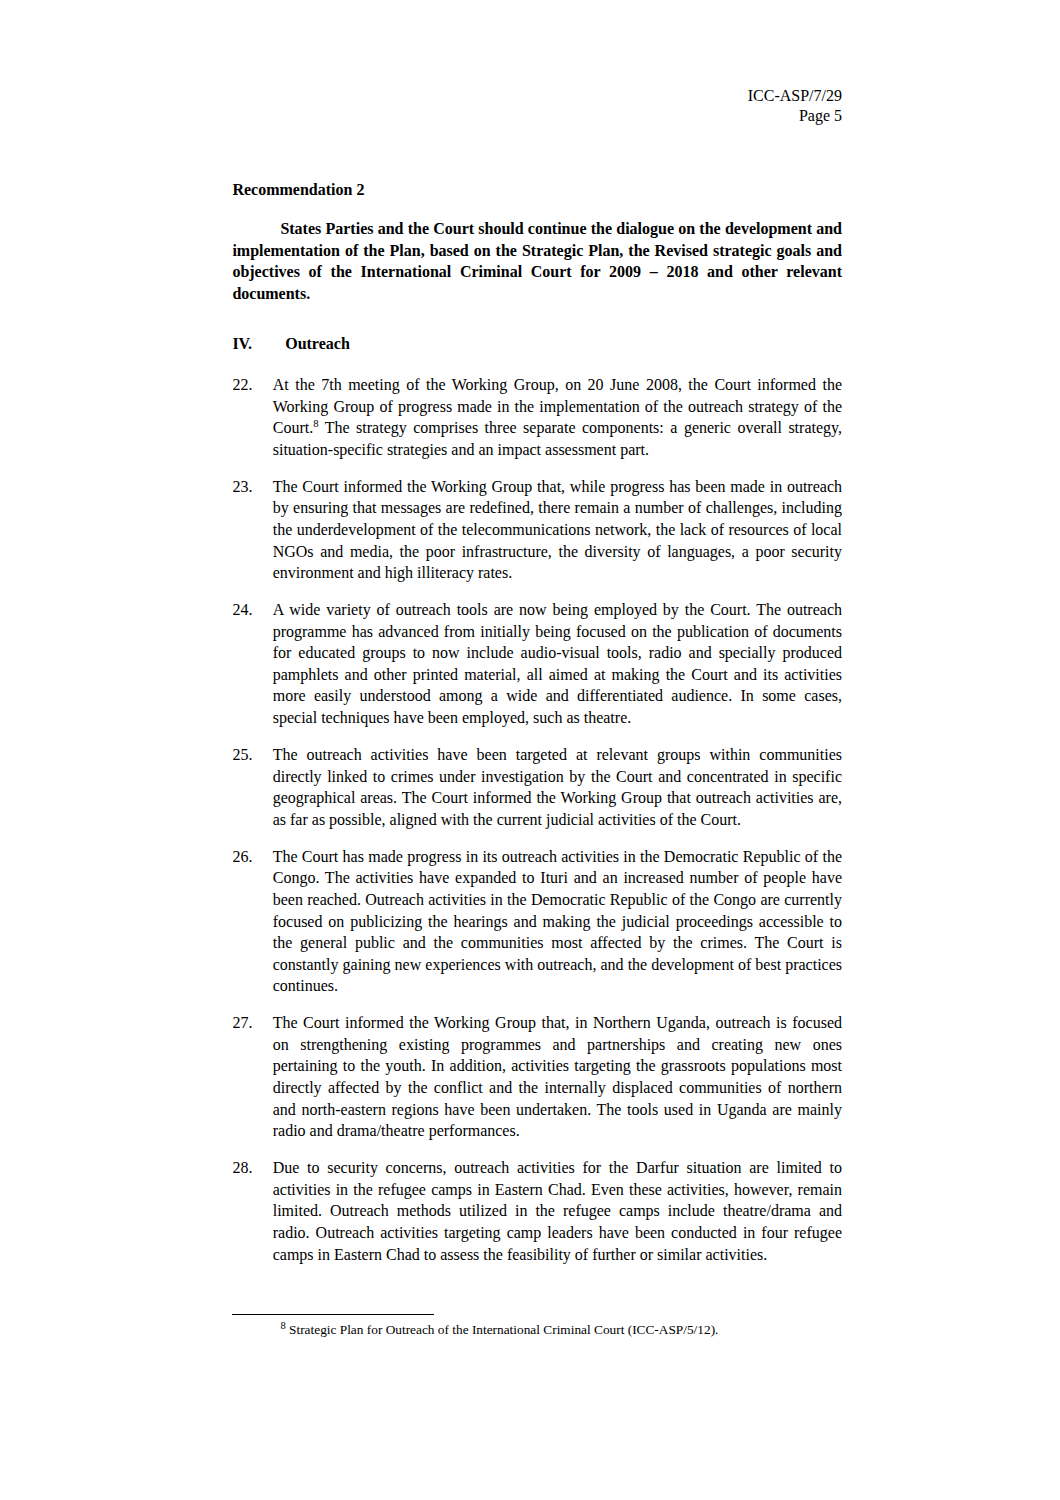ICC-ASP/7/29
Page 5
Recommendation 2
States Parties and the Court should continue the dialogue on the development and implementation of the Plan, based on the Strategic Plan, the Revised strategic goals and objectives of the International Criminal Court for 2009 – 2018 and other relevant documents.
IV. Outreach
22. At the 7th meeting of the Working Group, on 20 June 2008, the Court informed the Working Group of progress made in the implementation of the outreach strategy of the Court.8 The strategy comprises three separate components: a generic overall strategy, situation-specific strategies and an impact assessment part.
23. The Court informed the Working Group that, while progress has been made in outreach by ensuring that messages are redefined, there remain a number of challenges, including the underdevelopment of the telecommunications network, the lack of resources of local NGOs and media, the poor infrastructure, the diversity of languages, a poor security environment and high illiteracy rates.
24. A wide variety of outreach tools are now being employed by the Court. The outreach programme has advanced from initially being focused on the publication of documents for educated groups to now include audio-visual tools, radio and specially produced pamphlets and other printed material, all aimed at making the Court and its activities more easily understood among a wide and differentiated audience. In some cases, special techniques have been employed, such as theatre.
25. The outreach activities have been targeted at relevant groups within communities directly linked to crimes under investigation by the Court and concentrated in specific geographical areas. The Court informed the Working Group that outreach activities are, as far as possible, aligned with the current judicial activities of the Court.
26. The Court has made progress in its outreach activities in the Democratic Republic of the Congo. The activities have expanded to Ituri and an increased number of people have been reached. Outreach activities in the Democratic Republic of the Congo are currently focused on publicizing the hearings and making the judicial proceedings accessible to the general public and the communities most affected by the crimes. The Court is constantly gaining new experiences with outreach, and the development of best practices continues.
27. The Court informed the Working Group that, in Northern Uganda, outreach is focused on strengthening existing programmes and partnerships and creating new ones pertaining to the youth. In addition, activities targeting the grassroots populations most directly affected by the conflict and the internally displaced communities of northern and north-eastern regions have been undertaken. The tools used in Uganda are mainly radio and drama/theatre performances.
28. Due to security concerns, outreach activities for the Darfur situation are limited to activities in the refugee camps in Eastern Chad. Even these activities, however, remain limited. Outreach methods utilized in the refugee camps include theatre/drama and radio. Outreach activities targeting camp leaders have been conducted in four refugee camps in Eastern Chad to assess the feasibility of further or similar activities.
8 Strategic Plan for Outreach of the International Criminal Court (ICC-ASP/5/12).